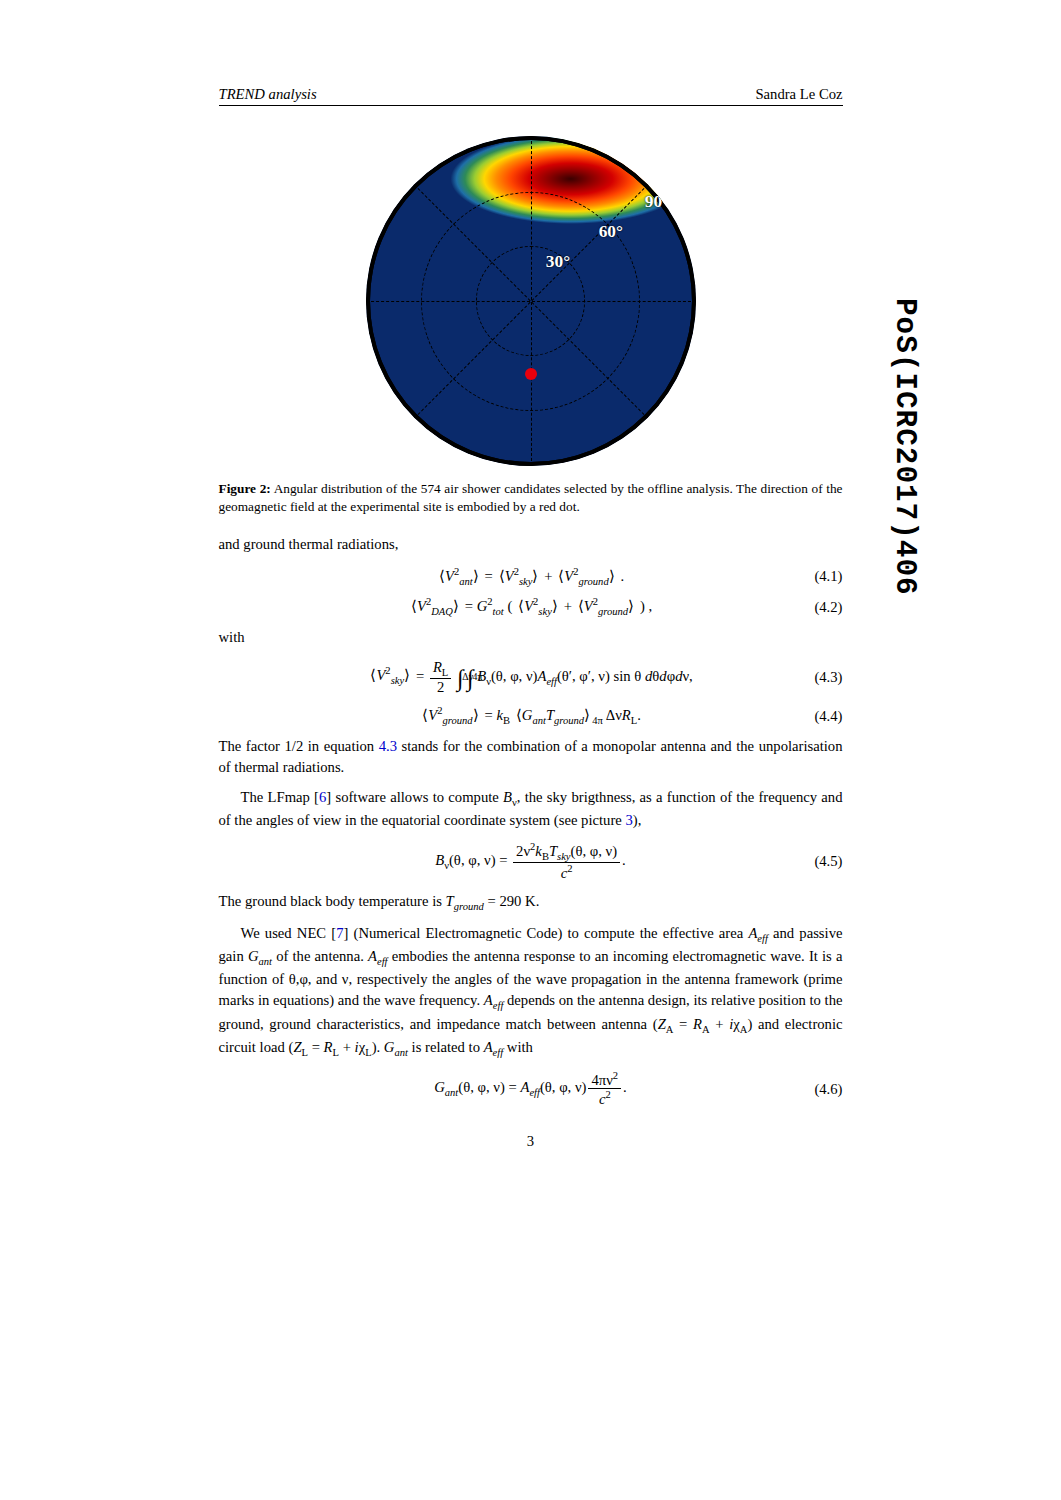TREND analysis
Sandra Le Coz
PoS(ICRC2017)406
90°
60°
30°
Figure 2: Angular distribution of the 574 air shower candidates selected by the offline analysis. The direction of the geomagnetic field at the experimental site is embodied by a red dot.
and ground thermal radiations,
V2ant = V2sky + V2ground .
(4.1)
V2DAQ = G2tot ( V2sky + V2ground ) ,
(4.2)
with
V2sky = RL 2 ∫Δν ∫4π Bν(θ, φ, ν)Aeff(θ′, φ′, ν) sin θ dθdφdν,
(4.3)
V2ground = kB GantTground4π ΔνRL.
(4.4)
The factor 1/2 in equation 4.3 stands for the combination of a monopolar antenna and the unpolarisation of thermal radiations.
The LFmap [6] software allows to compute Bν, the sky brigthness, as a function of the frequency and of the angles of view in the equatorial coordinate system (see picture 3),
Bν(θ, φ, ν) = 2ν2kBTsky(θ, φ, ν) c2.
(4.5)
The ground black body temperature is Tground = 290 K.
We used NEC [7] (Numerical Electromagnetic Code) to compute the effective area Aeff and passive gain Gant of the antenna. Aeff embodies the antenna response to an incoming electromagnetic wave. It is a function of θ,φ, and ν, respectively the angles of the wave propagation in the antenna framework (prime marks in equations) and the wave frequency. Aeff depends on the antenna design, its relative position to the ground, ground characteristics, and impedance match between antenna (ZA = RA + iχA) and electronic circuit load (ZL = RL + iχL). Gant is related to Aeff with
Gant(θ, φ, ν) = Aeff(θ, φ, ν)4πν2 c2.
(4.6)
3